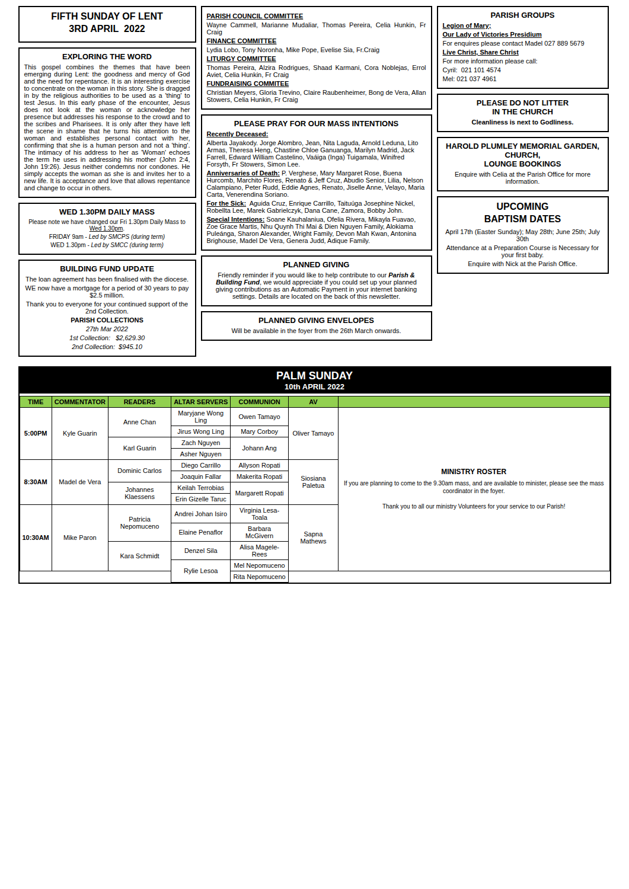FIFTH SUNDAY OF LENT
3RD APRIL 2022
EXPLORING THE WORD
This gospel combines the themes that have been emerging during Lent: the goodness and mercy of God and the need for repentance. It is an interesting exercise to concentrate on the woman in this story. She is dragged in by the religious authorities to be used as a 'thing' to test Jesus. In this early phase of the encounter, Jesus does not look at the woman or acknowledge her presence but addresses his response to the crowd and to the scribes and Pharisees. It is only after they have left the scene in shame that he turns his attention to the woman and establishes personal contact with her, confirming that she is a human person and not a 'thing'. The intimacy of his address to her as 'Woman' echoes the term he uses in addressing his mother (John 2:4, John 19:26). Jesus neither condemns nor condones. He simply accepts the woman as she is and invites her to a new life. It is acceptance and love that allows repentance and change to occur in others.
WED 1.30PM DAILY MASS
Please note we have changed our Fri 1.30pm Daily Mass to Wed 1.30pm.
FRIDAY 9am - Led by SMCPS (during term)
WED 1.30pm - Led by SMCC (during term)
BUILDING FUND UPDATE
The loan agreement has been finalised with the diocese.
WE now have a mortgage for a period of 30 years to pay $2.5 million.
Thank you to everyone for your continued support of the 2nd Collection.
PARISH COLLECTIONS
27th Mar 2022
1st Collection: $2,629.30
2nd Collection: $945.10
PARISH COUNCIL COMMITTEE
Wayne Cammell, Marianne Mudaliar, Thomas Pereira, Celia Hunkin, Fr Craig
FINANCE COMMITTEE
Lydia Lobo, Tony Noronha, Mike Pope, Evelise Sia, Fr.Craig
LITURGY COMMITTEE
Thomas Pereira, Alzira Rodrigues, Shaad Karmani, Cora Noblejas, Errol Aviet, Celia Hunkin, Fr Craig
FUNDRAISING COMMITEE
Christian Meyers, Gloria Trevino, Claire Raubenheimer, Bong de Vera, Allan Stowers, Celia Hunkin, Fr Craig
PLEASE PRAY FOR OUR MASS INTENTIONS
Recently Deceased:
Alberta Jayakody. Jorge Alombro, Jean, Nita Laguda, Arnold Leduna, Lito Armas, Theresa Heng, Chastine Chloe Ganuanga, Marilyn Madrid, Jack Farrell, Edward William Castelino, Vaáiga (Inga) Tuigamala, Winifred Forsyth, Fr Stowers, Simon Lee.
Anniversaries of Death: P. Verghese, Mary Margaret Rose, Buena Hurcomb, Marchito Flores, Renato & Jeff Cruz, Abudio Senior, Lilia, Nelson Calampiano, Peter Rudd, Eddie Agnes, Renato, Jiselle Anne, Velayo, Maria Carta, Venerendina Soriano.
For the Sick: Aguida Cruz, Enrique Carrillo, Taituúga Josephine Nickel, Robellta Lee, Marek Gabrielczyk, Dana Cane, Zamora, Bobby John.
Special Intentions: Soane Kauhalaniua, Ofelia Rivera, Mikayla Fuavao, Zoe Grace Martis, Nhu Quynh Thi Mai & Dien Nguyen Family, Alokiama Puleánga, Sharon Alexander, Wright Family, Devon Mah Kwan, Antonina Brighouse, Madel De Vera, Genera Judd, Adique Family.
PLANNED GIVING
Friendly reminder if you would like to help contribute to our Parish & Building Fund, we would appreciate if you could set up your planned giving contributions as an Automatic Payment in your internet banking settings. Details are located on the back of this newsletter.
PLANNED GIVING ENVELOPES
Will be available in the foyer from the 26th March onwards.
PARISH GROUPS
Legion of Mary;
Our Lady of Victories Presidium
For enquires please contact Madel 027 889 5679
Live Christ, Share Christ
For more information please call:
Cyril: 021 101 4574
Mel: 021 037 4961
PLEASE DO NOT LITTER
IN THE CHURCH
Cleanliness is next to Godliness.
HAROLD PLUMLEY MEMORIAL GARDEN, CHURCH,
LOUNGE BOOKINGS
Enquire with Celia at the Parish Office for more information.
UPCOMING
BAPTISM DATES
April 17th (Easter Sunday); May 28th; June 25th; July 30th
Attendance at a Preparation Course is Necessary for your first baby.
Enquire with Nick at the Parish Office.
PALM SUNDAY
10th APRIL 2022
| TIME | COMMENTATOR | READERS | ALTAR SERVERS | COMMUNION | AV | |
| --- | --- | --- | --- | --- | --- | --- |
| 5:00PM | Kyle Guarin | Anne Chan | Maryjane Wong Ling | Owen Tamayo | Oliver Tamayo | MINISTRY ROSTER If you are planning to come to the 9.30am mass, and are available to minister, please see the mass coordinator in the foyer. Thank you to all our ministry Volunteers for your service to our Parish! |
| Jirus Wong Ling | Mary Corboy |
| Karl Guarin | Zach Nguyen | Johann Ang |
| Asher Nguyen |
| 8:30AM | Madel de Vera | Dominic Carlos | Diego Carrillo | Allyson Ropati | Siosiana Paletua |
| Joaquin Fallar | Makerita Ropati |
| Johannes Klaessens | Keilah Terrobias | Margarett Ropati |
| Erin Gizelle Taruc |
| 10:30AM | Mike Paron | Patricia Nepomuceno | Andrei Johan Isiro | Virginia Lesa-Toala | Sapna Mathews |
| Elaine Penaflor | Barbara McGivern |
| Kara Schmidt | Denzel Sila | Alisa Magele-Rees |
| Rylie Lesoa | Mel Nepomuceno |
| | | Rita Nepomuceno | | |